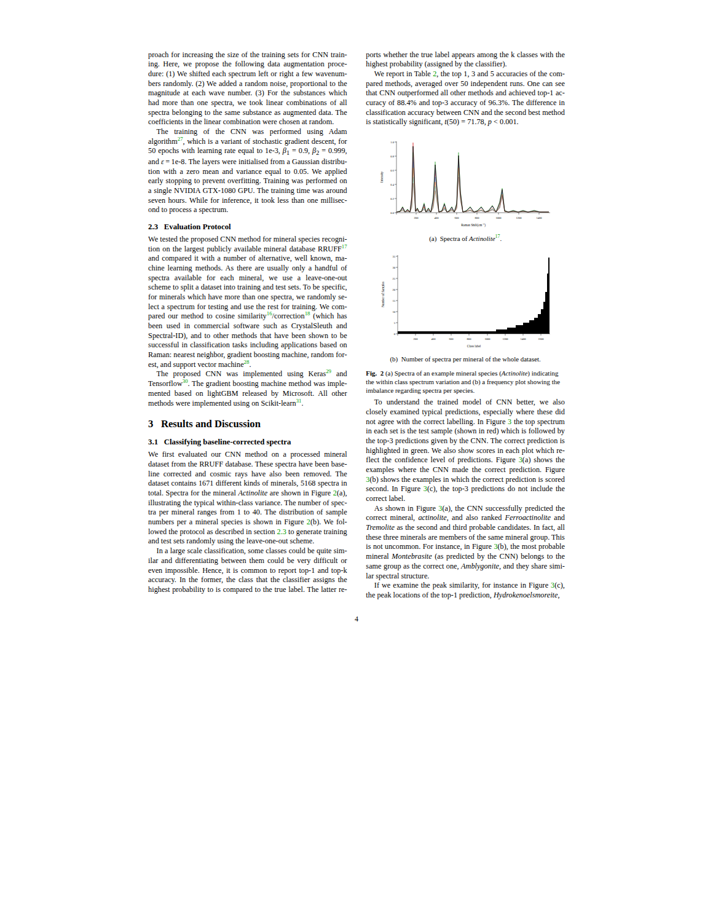proach for increasing the size of the training sets for CNN training. Here, we propose the following data augmentation procedure: (1) We shifted each spectrum left or right a few wavenumbers randomly. (2) We added a random noise, proportional to the magnitude at each wave number. (3) For the substances which had more than one spectra, we took linear combinations of all spectra belonging to the same substance as augmented data. The coefficients in the linear combination were chosen at random.
The training of the CNN was performed using Adam algorithm27, which is a variant of stochastic gradient descent, for 50 epochs with learning rate equal to 1e-3, β1 = 0.9, β2 = 0.999, and ε = 1e-8. The layers were initialised from a Gaussian distribution with a zero mean and variance equal to 0.05. We applied early stopping to prevent overfitting. Training was performed on a single NVIDIA GTX-1080 GPU. The training time was around seven hours. While for inference, it took less than one millisecond to process a spectrum.
2.3 Evaluation Protocol
We tested the proposed CNN method for mineral species recognition on the largest publicly available mineral database RRUFF17 and compared it with a number of alternative, well known, machine learning methods. As there are usually only a handful of spectra available for each mineral, we use a leave-one-out scheme to split a dataset into training and test sets. To be specific, for minerals which have more than one spectra, we randomly select a spectrum for testing and use the rest for training. We compared our method to cosine similarity16/correction18 (which has been used in commercial software such as CrystalSleuth and Spectral-ID), and to other methods that have been shown to be successful in classification tasks including applications based on Raman: nearest neighbor, gradient boosting machine, random forest, and support vector machine28.
The proposed CNN was implemented using Keras29 and Tensorflow30. The gradient boosting machine method was implemented based on lightGBM released by Microsoft. All other methods were implemented using on Scikit-learn31.
3 Results and Discussion
3.1 Classifying baseline-corrected spectra
We first evaluated our CNN method on a processed mineral dataset from the RRUFF database. These spectra have been baseline corrected and cosmic rays have also been removed. The dataset contains 1671 different kinds of minerals, 5168 spectra in total. Spectra for the mineral Actinolite are shown in Figure 2(a), illustrating the typical within-class variance. The number of spectra per mineral ranges from 1 to 40. The distribution of sample numbers per a mineral species is shown in Figure 2(b). We followed the protocol as described in section 2.3 to generate training and test sets randomly using the leave-one-out scheme.
In a large scale classification, some classes could be quite similar and differentiating between them could be very difficult or even impossible. Hence, it is common to report top-1 and top-k accuracy. In the former, the class that the classifier assigns the highest probability to is compared to the true label. The latter reports whether the true label appears among the k classes with the highest probability (assigned by the classifier).
We report in Table 2, the top 1, 3 and 5 accuracies of the compared methods, averaged over 50 independent runs. One can see that CNN outperformed all other methods and achieved top-1 accuracy of 88.4% and top-3 accuracy of 96.3%. The difference in classification accuracy between CNN and the second best method is statistically significant, t(50) = 71.78, p < 0.001.
0.0 0.2 0.4 0.6 0.8 1.0 200 400 600 800 1000 1200 1400 Raman Shift(cm−1) Intensity
(a) Spectra of Actinolite17.
0 5 10 15 20 25 30 35 200 400 600 800 1000 1200 1400 1600 Class label Number of Samples
(b) Number of spectra per mineral of the whole dataset.
Fig. 2 (a) Spectra of an example mineral species (Actinolite) indicating the within class spectrum variation and (b) a frequency plot showing the imbalance regarding spectra per species.
To understand the trained model of CNN better, we also closely examined typical predictions, especially where these did not agree with the correct labelling. In Figure 3 the top spectrum in each set is the test sample (shown in red) which is followed by the top-3 predictions given by the CNN. The correct prediction is highlighted in green. We also show scores in each plot which reflect the confidence level of predictions. Figure 3(a) shows the examples where the CNN made the correct prediction. Figure 3(b) shows the examples in which the correct prediction is scored second. In Figure 3(c), the top-3 predictions do not include the correct label.
As shown in Figure 3(a), the CNN successfully predicted the correct mineral, actinolite, and also ranked Ferroactinolite and Tremolite as the second and third probable candidates. In fact, all these three minerals are members of the same mineral group. This is not uncommon. For instance, in Figure 3(b), the most probable mineral Montebrasite (as predicted by the CNN) belongs to the same group as the correct one, Amblygonite, and they share similar spectral structure.
If we examine the peak similarity, for instance in Figure 3(c), the peak locations of the top-1 prediction, Hydrokenoelsmoreite,
4